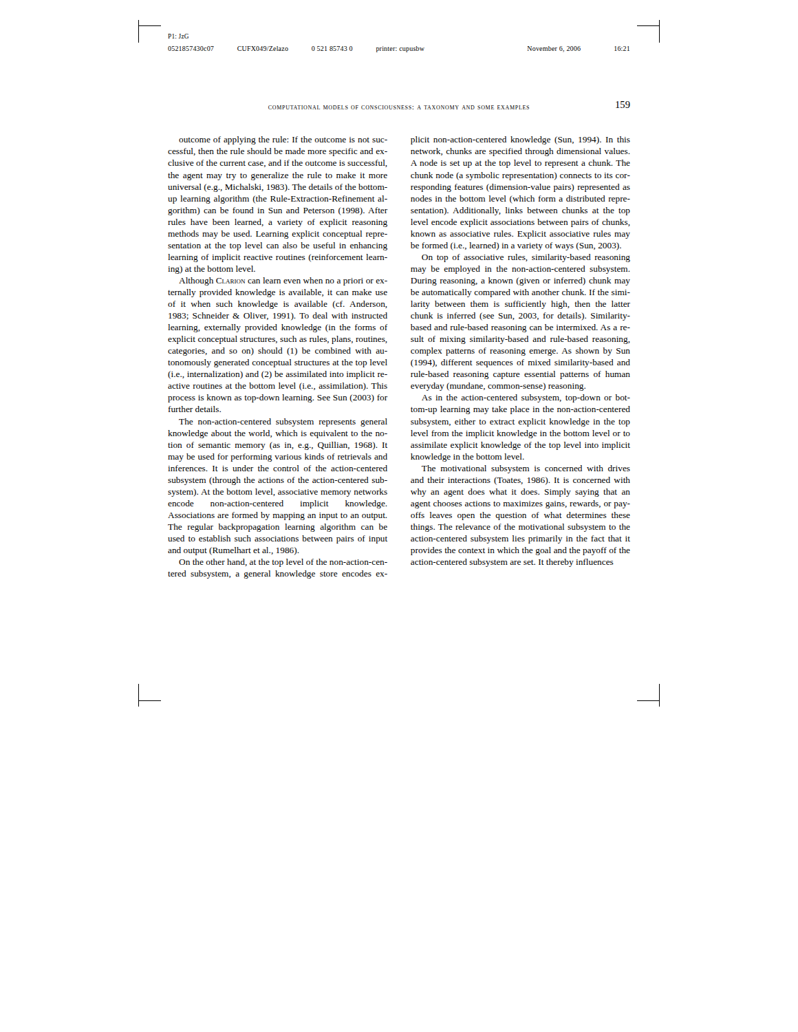P1: JzG
0521857430c07 CUFX049/Zelazo 0 521 85743 0 printer: cupusbw November 6, 2006 16:21
computational models of consciousness: a taxonomy and some examples 159
outcome of applying the rule: If the outcome is not successful, then the rule should be made more specific and exclusive of the current case, and if the outcome is successful, the agent may try to generalize the rule to make it more universal (e.g., Michalski, 1983). The details of the bottom-up learning algorithm (the Rule-Extraction-Refinement algorithm) can be found in Sun and Peterson (1998). After rules have been learned, a variety of explicit reasoning methods may be used. Learning explicit conceptual representation at the top level can also be useful in enhancing learning of implicit reactive routines (reinforcement learning) at the bottom level.
Although Clarion can learn even when no a priori or externally provided knowledge is available, it can make use of it when such knowledge is available (cf. Anderson, 1983; Schneider & Oliver, 1991). To deal with instructed learning, externally provided knowledge (in the forms of explicit conceptual structures, such as rules, plans, routines, categories, and so on) should (1) be combined with autonomously generated conceptual structures at the top level (i.e., internalization) and (2) be assimilated into implicit reactive routines at the bottom level (i.e., assimilation). This process is known as top-down learning. See Sun (2003) for further details.
The non-action-centered subsystem represents general knowledge about the world, which is equivalent to the notion of semantic memory (as in, e.g., Quillian, 1968). It may be used for performing various kinds of retrievals and inferences. It is under the control of the action-centered subsystem (through the actions of the action-centered subsystem). At the bottom level, associative memory networks encode non-action-centered implicit knowledge. Associations are formed by mapping an input to an output. The regular backpropagation learning algorithm can be used to establish such associations between pairs of input and output (Rumelhart et al., 1986).
On the other hand, at the top level of the non-action-centered subsystem, a general knowledge store encodes explicit non-action-centered knowledge (Sun, 1994). In this network, chunks are specified through dimensional values. A node is set up at the top level to represent a chunk. The chunk node (a symbolic representation) connects to its corresponding features (dimension-value pairs) represented as nodes in the bottom level (which form a distributed representation). Additionally, links between chunks at the top level encode explicit associations between pairs of chunks, known as associative rules. Explicit associative rules may be formed (i.e., learned) in a variety of ways (Sun, 2003).
On top of associative rules, similarity-based reasoning may be employed in the non-action-centered subsystem. During reasoning, a known (given or inferred) chunk may be automatically compared with another chunk. If the similarity between them is sufficiently high, then the latter chunk is inferred (see Sun, 2003, for details). Similarity-based and rule-based reasoning can be intermixed. As a result of mixing similarity-based and rule-based reasoning, complex patterns of reasoning emerge. As shown by Sun (1994), different sequences of mixed similarity-based and rule-based reasoning capture essential patterns of human everyday (mundane, common-sense) reasoning.
As in the action-centered subsystem, top-down or bottom-up learning may take place in the non-action-centered subsystem, either to extract explicit knowledge in the top level from the implicit knowledge in the bottom level or to assimilate explicit knowledge of the top level into implicit knowledge in the bottom level.
The motivational subsystem is concerned with drives and their interactions (Toates, 1986). It is concerned with why an agent does what it does. Simply saying that an agent chooses actions to maximizes gains, rewards, or payoffs leaves open the question of what determines these things. The relevance of the motivational subsystem to the action-centered subsystem lies primarily in the fact that it provides the context in which the goal and the payoff of the action-centered subsystem are set. It thereby influences